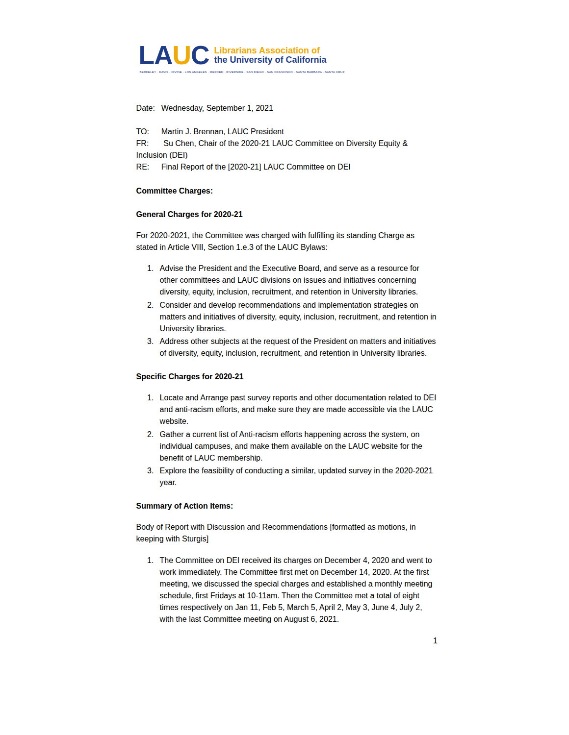LAUC Librarians Association of
the University of California
BERKELEY · DAVIS · IRVINE · LOS ANGELES · MERCED · RIVERSIDE · SAN DIEGO · SAN FRANCISCO · SANTA BARBARA · SANTA CRUZ
Date: Wednesday, September 1, 2021
TO: Martin J. Brennan, LAUC President
FR: Su Chen, Chair of the 2020-21 LAUC Committee on Diversity Equity & Inclusion (DEI)
RE: Final Report of the [2020-21] LAUC Committee on DEI
Committee Charges:
General Charges for 2020-21
For 2020-2021, the Committee was charged with fulfilling its standing Charge as stated in Article VIII, Section 1.e.3 of the LAUC Bylaws:
Advise the President and the Executive Board, and serve as a resource for other committees and LAUC divisions on issues and initiatives concerning diversity, equity, inclusion, recruitment, and retention in University libraries.
Consider and develop recommendations and implementation strategies on matters and initiatives of diversity, equity, inclusion, recruitment, and retention in University libraries.
Address other subjects at the request of the President on matters and initiatives of diversity, equity, inclusion, recruitment, and retention in University libraries.
Specific Charges for 2020-21
Locate and Arrange past survey reports and other documentation related to DEI and anti-racism efforts, and make sure they are made accessible via the LAUC website.
Gather a current list of Anti-racism efforts happening across the system, on individual campuses, and make them available on the LAUC website for the benefit of LAUC membership.
Explore the feasibility of conducting a similar, updated survey in the 2020-2021 year.
Summary of Action Items:
Body of Report with Discussion and Recommendations [formatted as motions, in keeping with Sturgis]
The Committee on DEI received its charges on December 4, 2020 and went to work immediately. The Committee first met on December 14, 2020. At the first meeting, we discussed the special charges and established a monthly meeting schedule, first Fridays at 10-11am. Then the Committee met a total of eight times respectively on Jan 11, Feb 5, March 5, April 2, May 3, June 4, July 2, with the last Committee meeting on August 6, 2021.
1